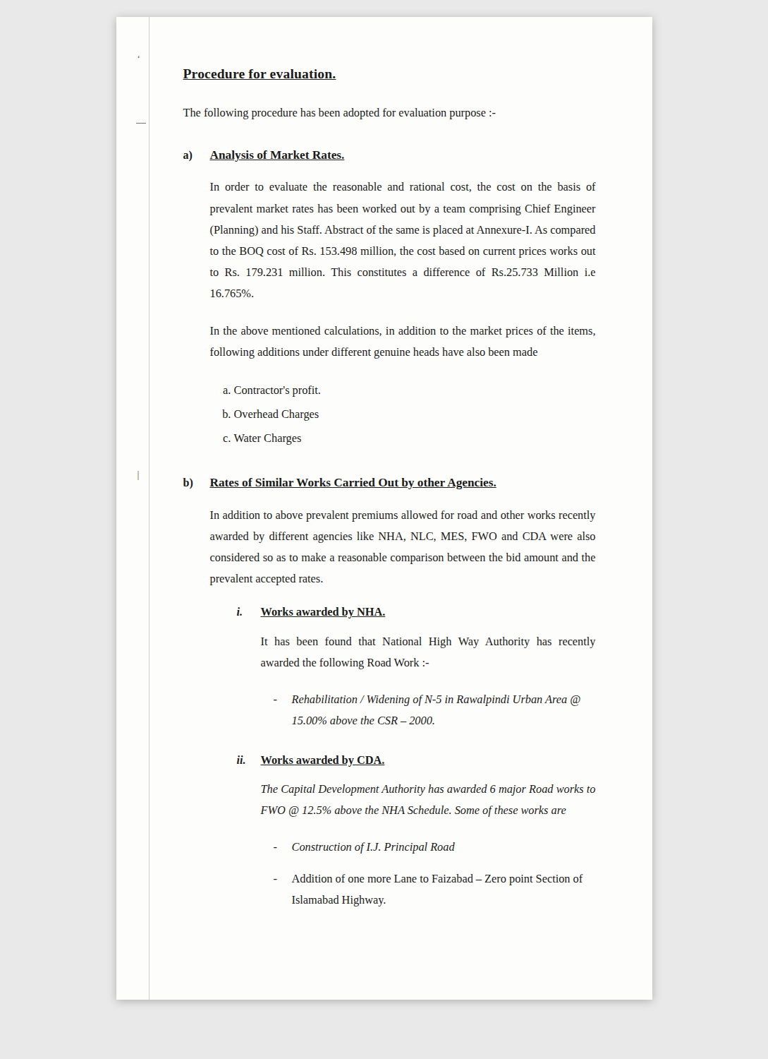‘ |
Procedure for evaluation.
The following procedure has been adopted for evaluation purpose :-
a)
Analysis of Market Rates.
In order to evaluate the reasonable and rational cost, the cost on the basis of prevalent market rates has been worked out by a team comprising Chief Engineer (Planning) and his Staff. Abstract of the same is placed at Annexure-I. As compared to the BOQ cost of Rs. 153.498 million, the cost based on current prices works out to Rs. 179.231 million. This constitutes a difference of Rs.25.733 Million i.e 16.765%.
In the above mentioned calculations, in addition to the market prices of the items, following additions under different genuine heads have also been made
Contractor's profit.
Overhead Charges
Water Charges
b)
Rates of Similar Works Carried Out by other Agencies.
In addition to above prevalent premiums allowed for road and other works recently awarded by different agencies like NHA, NLC, MES, FWO and CDA were also considered so as to make a reasonable comparison between the bid amount and the prevalent accepted rates.
i.
Works awarded by NHA.
It has been found that National High Way Authority has recently awarded the following Road Work :-
Rehabilitation / Widening of N-5 in Rawalpindi Urban Area @ 15.00% above the CSR – 2000.
ii.
Works awarded by CDA.
The Capital Development Authority has awarded 6 major Road works to FWO @ 12.5% above the NHA Schedule. Some of these works are
Construction of I.J. Principal Road
Addition of one more Lane to Faizabad – Zero point Section of Islamabad Highway.